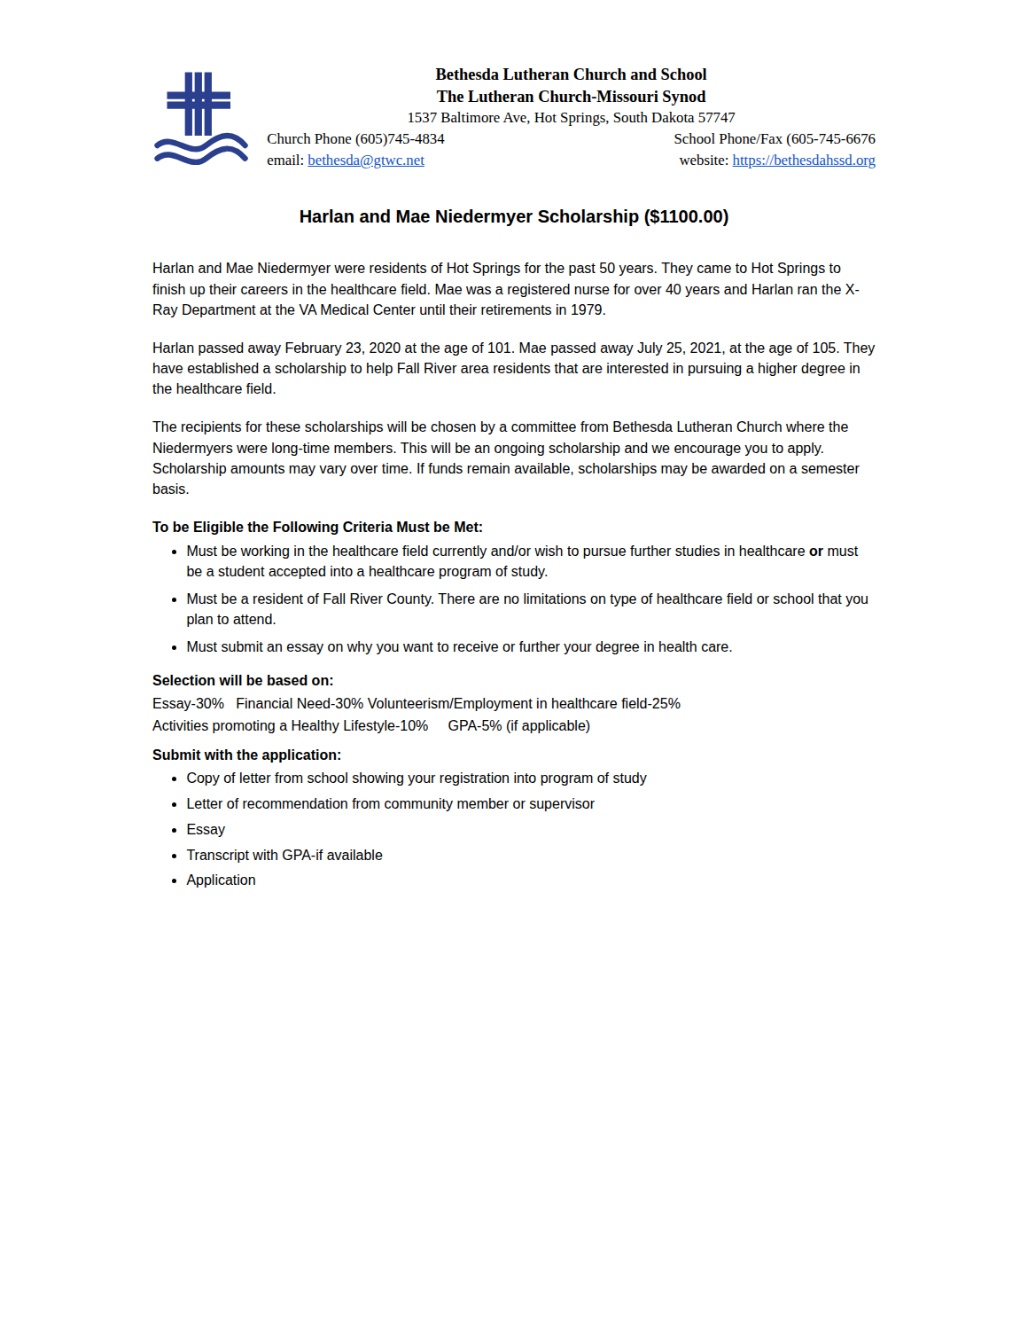Bethesda Lutheran Church and School
The Lutheran Church-Missouri Synod
1537 Baltimore Ave, Hot Springs, South Dakota 57747
Church Phone (605)745-4834 School Phone/Fax (605-745-6676
email: bethesda@gtwc.net website: https://bethesdahssd.org
Harlan and Mae Niedermyer Scholarship ($1100.00)
Harlan and Mae Niedermyer were residents of Hot Springs for the past 50 years. They came to Hot Springs to finish up their careers in the healthcare field. Mae was a registered nurse for over 40 years and Harlan ran the X-Ray Department at the VA Medical Center until their retirements in 1979.
Harlan passed away February 23, 2020 at the age of 101. Mae passed away July 25, 2021, at the age of 105. They have established a scholarship to help Fall River area residents that are interested in pursuing a higher degree in the healthcare field.
The recipients for these scholarships will be chosen by a committee from Bethesda Lutheran Church where the Niedermyers were long-time members. This will be an ongoing scholarship and we encourage you to apply. Scholarship amounts may vary over time. If funds remain available, scholarships may be awarded on a semester basis.
To be Eligible the Following Criteria Must be Met:
Must be working in the healthcare field currently and/or wish to pursue further studies in healthcare or must be a student accepted into a healthcare program of study.
Must be a resident of Fall River County. There are no limitations on type of healthcare field or school that you plan to attend.
Must submit an essay on why you want to receive or further your degree in health care.
Selection will be based on:
Essay-30% Financial Need-30% Volunteerism/Employment in healthcare field-25%
Activities promoting a Healthy Lifestyle-10% GPA-5% (if applicable)
Submit with the application:
Copy of letter from school showing your registration into program of study
Letter of recommendation from community member or supervisor
Essay
Transcript with GPA-if available
Application